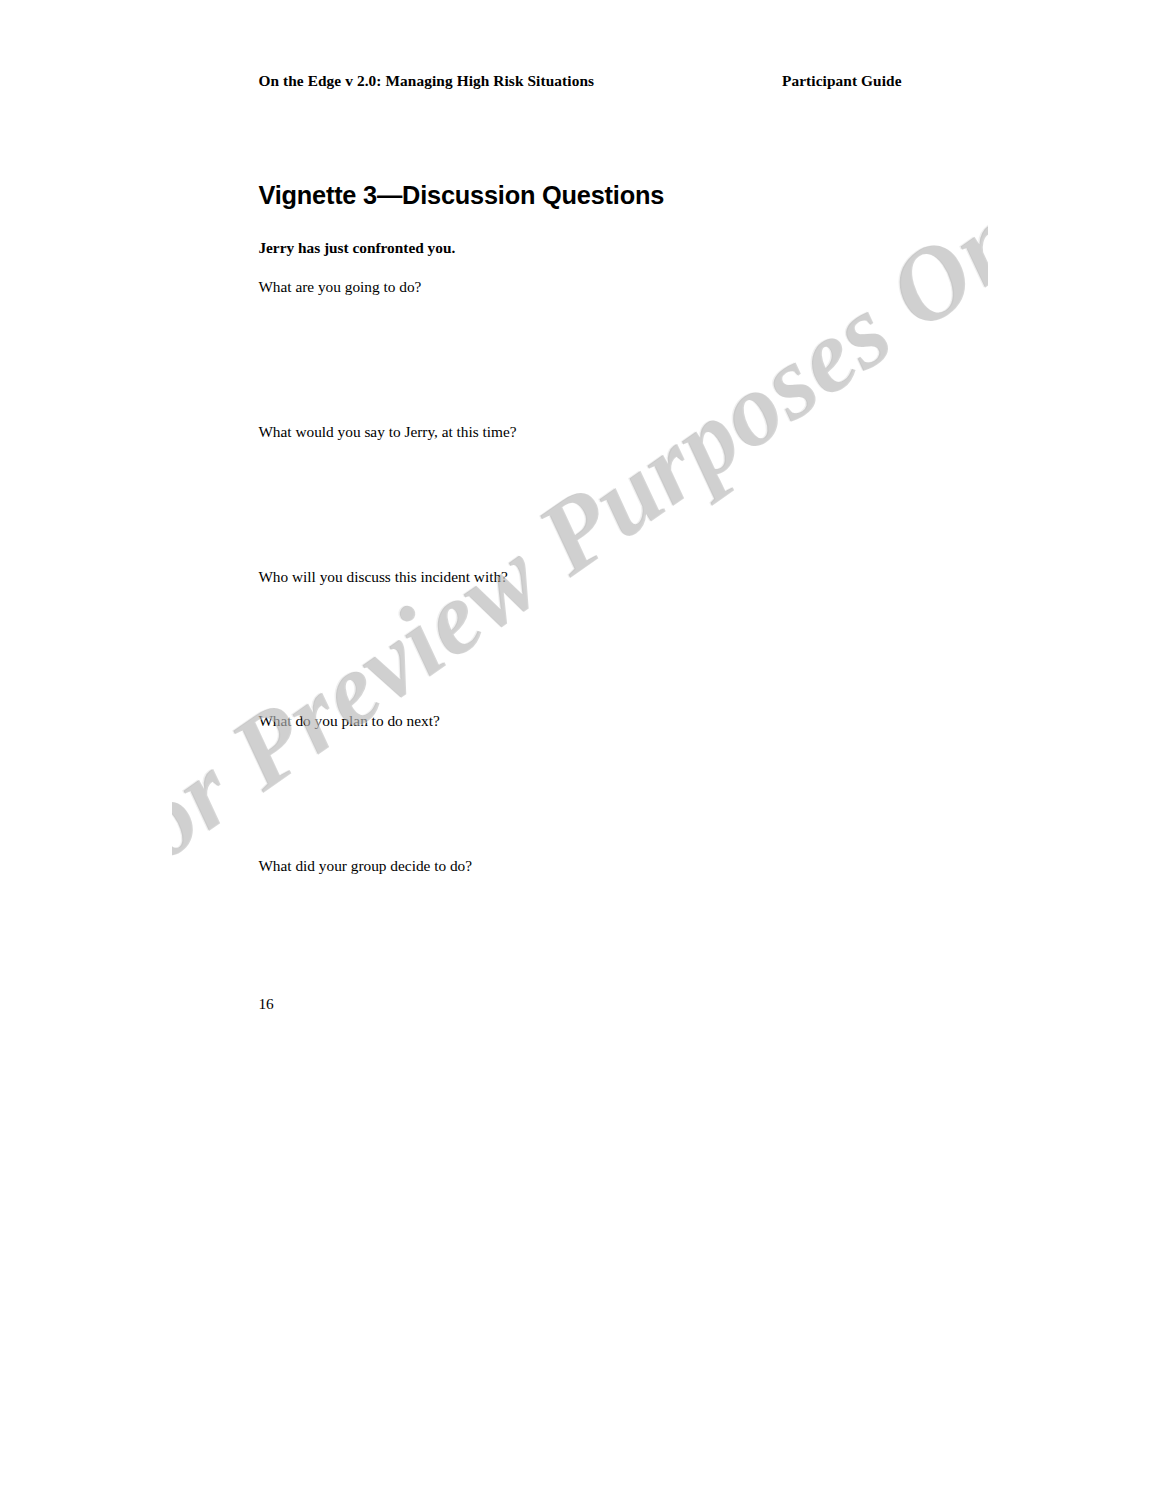On the Edge v 2.0: Managing High Risk Situations Participant Guide
Vignette 3—Discussion Questions
Jerry has just confronted you.
What are you going to do?
What would you say to Jerry, at this time?
Who will you discuss this incident with?
What do you plan to do next?
What did your group decide to do?
16
For Preview Purposes Only